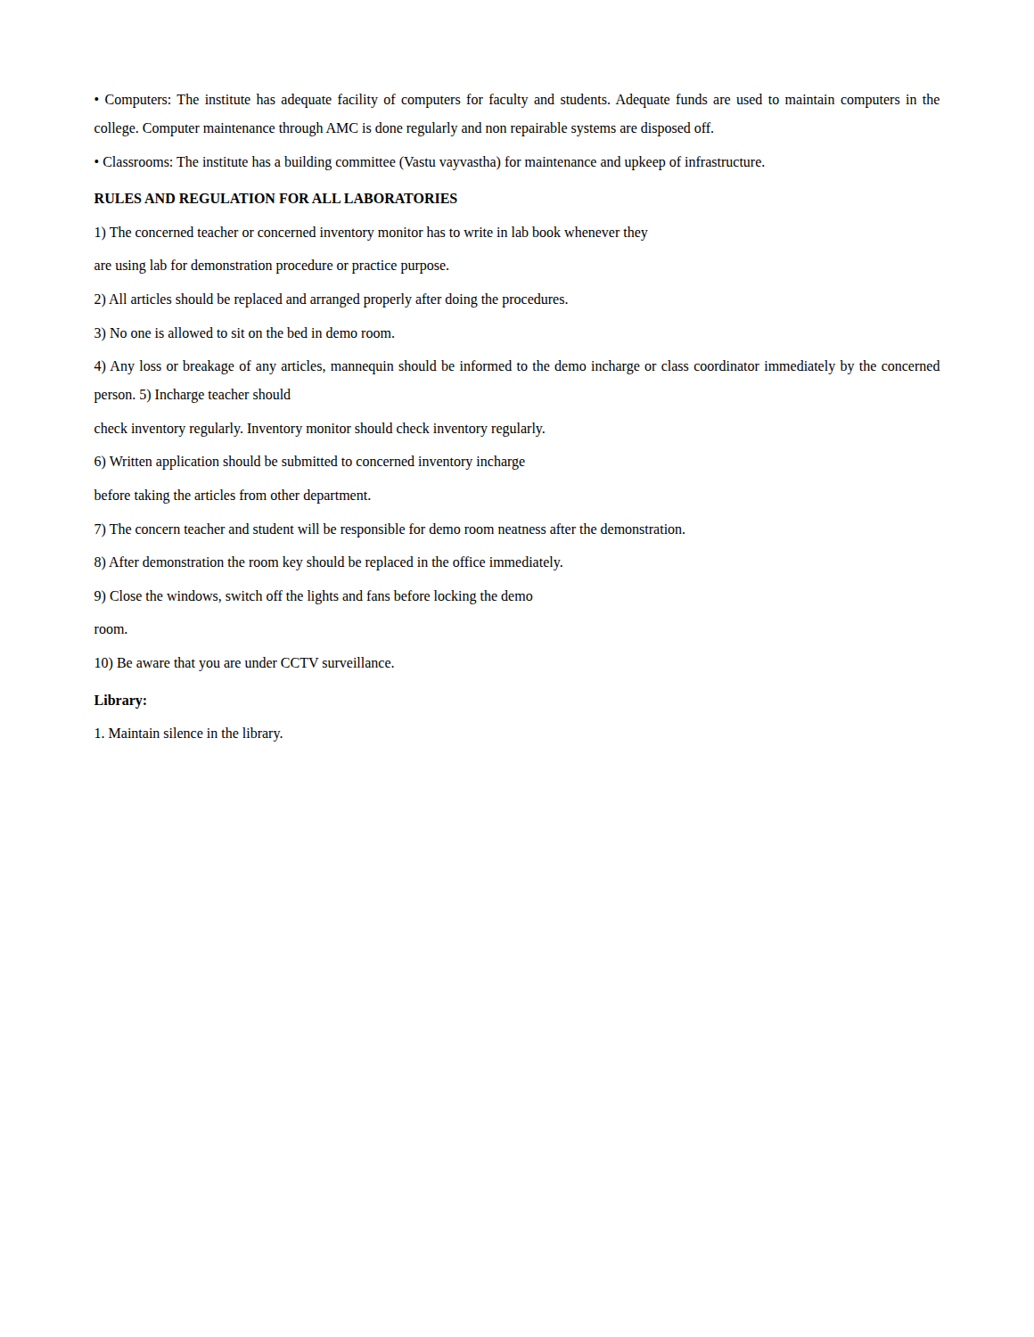• Computers: The institute has adequate facility of computers for faculty and students. Adequate funds are used to maintain computers in the college. Computer maintenance through AMC is done regularly and non repairable systems are disposed off.
• Classrooms: The institute has a building committee (Vastu vayvastha) for maintenance and upkeep of infrastructure.
RULES AND REGULATION FOR ALL LABORATORIES
1) The concerned teacher or concerned inventory monitor has to write in lab book whenever they
are using lab for demonstration procedure or practice purpose.
2) All articles should be replaced and arranged properly after doing the procedures.
3) No one is allowed to sit on the bed in demo room.
4) Any loss or breakage of any articles, mannequin should be informed to the demo incharge or class coordinator immediately by the concerned person. 5) Incharge teacher should
check inventory regularly. Inventory monitor should check inventory regularly.
6) Written application should be submitted to concerned inventory incharge
before taking the articles from other department.
7) The concern teacher and student will be responsible for demo room neatness after the demonstration.
8) After demonstration the room key should be replaced in the office immediately.
9) Close the windows, switch off the lights and fans before locking the demo
room.
10) Be aware that you are under CCTV surveillance.
Library:
1. Maintain silence in the library.